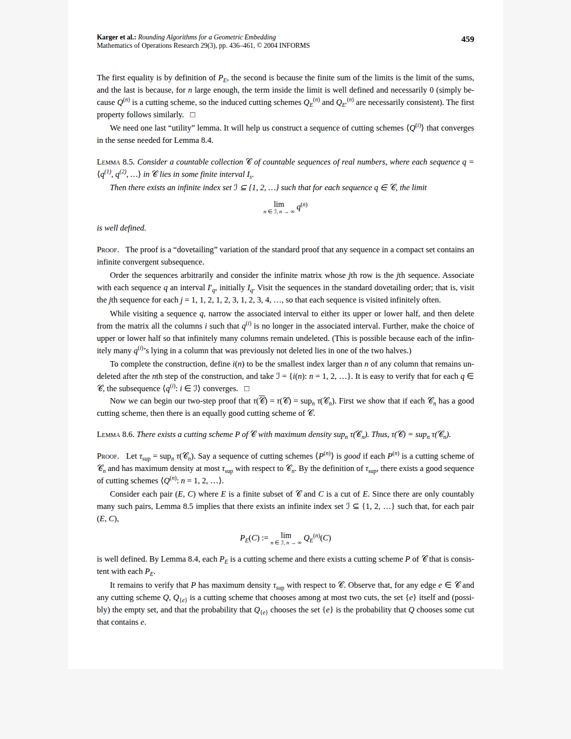Karger et al.: Rounding Algorithms for a Geometric Embedding
Mathematics of Operations Research 29(3), pp. 436–461, © 2004 INFORMS
459
The first equality is by definition of PE, the second is because the finite sum of the limits is the limit of the sums, and the last is because, for n large enough, the term inside the limit is well defined and necessarily 0 (simply because Q(n) is a cutting scheme, so the induced cutting schemes QE(n) and QE′(n) are necessarily consistent). The first property follows similarly. □
We need one last “utility” lemma. It will help us construct a sequence of cutting schemes ⟨Q(i)⟩ that converges in the sense needed for Lemma 8.4.
Lemma 8.5. Consider a countable collection 𝒞 of countable sequences of real numbers, where each sequence q = ⟨q(1), q(2), …⟩ in 𝒞 lies in some finite interval Is.
Then there exists an infinite index set ℐ ⊆ {1, 2, …} such that for each sequence q ∈ 𝒞, the limit
lim n ∈ ℐ, n → ∞ q(n)
is well defined.
Proof. The proof is a “dovetailing” variation of the standard proof that any sequence in a compact set contains an infinite convergent subsequence.
Order the sequences arbitrarily and consider the infinite matrix whose jth row is the jth sequence. Associate with each sequence q an interval I′q, initially Iq. Visit the sequences in the standard dovetailing order; that is, visit the jth sequence for each j = 1, 1, 2, 1, 2, 3, 1, 2, 3, 4, …, so that each sequence is visited infinitely often.
While visiting a sequence q, narrow the associated interval to either its upper or lower half, and then delete from the matrix all the columns i such that q(i) is no longer in the associated interval. Further, make the choice of upper or lower half so that infinitely many columns remain undeleted. (This is possible because each of the infinitely many q(i)’s lying in a column that was previously not deleted lies in one of the two halves.)
To complete the construction, define i(n) to be the smallest index larger than n of any column that remains undeleted after the nth step of the construction, and take ℐ = {i(n): n = 1, 2, …}. It is easy to verify that for each q ∈ 𝒞, the subsequence ⟨q(i): i ∈ ℐ⟩ converges. □
Now we can begin our two-step proof that τ(𝒞) = τ(𝒞) = supn τ(𝒞n). First we show that if each 𝒞n has a good cutting scheme, then there is an equally good cutting scheme of 𝒞.
Lemma 8.6. There exists a cutting scheme P of 𝒞 with maximum density supn τ(𝒞n). Thus, τ(𝒞) = supn τ(𝒞n).
Proof. Let τsup = supn τ(𝒞n). Say a sequence of cutting schemes ⟨P(n)⟩ is good if each P(n) is a cutting scheme of 𝒞n and has maximum density at most τsup with respect to 𝒞n. By the definition of τsup, there exists a good sequence of cutting schemes ⟨Q(n): n = 1, 2, …⟩.
Consider each pair (E, C) where E is a finite subset of 𝒞 and C is a cut of E. Since there are only countably many such pairs, Lemma 8.5 implies that there exists an infinite index set ℐ ⊆ {1, 2, …} such that, for each pair (E, C),
PE(C) := lim n ∈ ℐ, n → ∞ QE(n)(C)
is well defined. By Lemma 8.4, each PE is a cutting scheme and there exists a cutting scheme P of 𝒞 that is consistent with each PE.
It remains to verify that P has maximum density τsup with respect to 𝒞. Observe that, for any edge e ∈ 𝒞 and any cutting scheme Q, Q{e} is a cutting scheme that chooses among at most two cuts, the set {e} itself and (possibly) the empty set, and that the probability that Q{e} chooses the set {e} is the probability that Q chooses some cut that contains e.